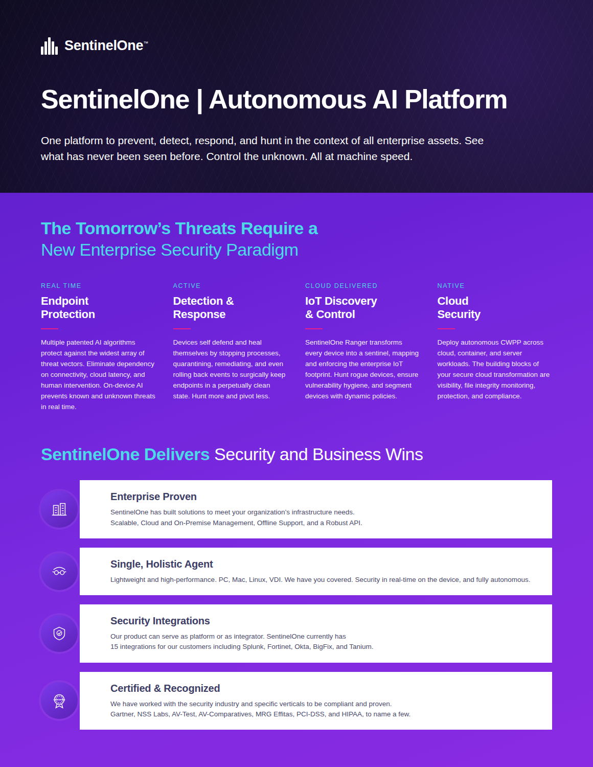SentinelOne™
SentinelOne | Autonomous AI Platform
One platform to prevent, detect, respond, and hunt in the context of all enterprise assets. See what has never been seen before. Control the unknown. All at machine speed.
The Tomorrow’s Threats Require a
New Enterprise Security Paradigm
Real Time
Endpoint
Protection
Multiple patented AI algorithms protect against the widest array of threat vectors. Eliminate dependency on connectivity, cloud latency, and human intervention. On-device AI prevents known and unknown threats in real time.
Active
Detection &
Response
Devices self defend and heal themselves by stopping processes, quarantining, remediating, and even rolling back events to surgically keep endpoints in a perpetually clean state. Hunt more and pivot less.
Cloud Delivered
IoT Discovery
& Control
SentinelOne Ranger transforms every device into a sentinel, mapping and enforcing the enterprise IoT footprint. Hunt rogue devices, ensure vulnerability hygiene, and segment devices with dynamic policies.
Native
Cloud
Security
Deploy autonomous CWPP across cloud, container, and server workloads. The building blocks of your secure cloud transformation are visibility, file integrity monitoring, protection, and compliance.
SentinelOne Delivers Security and Business Wins
Enterprise Proven
SentinelOne has built solutions to meet your organization’s infrastructure needs.
Scalable, Cloud and On-Premise Management, Offline Support, and a Robust API.
Single, Holistic Agent
Lightweight and high-performance. PC, Mac, Linux, VDI. We have you covered. Security in real-time on the device, and fully autonomous.
Security Integrations
Our product can serve as platform or as integrator. SentinelOne currently has
15 integrations for our customers including Splunk, Fortinet, Okta, BigFix, and Tanium.
CERTIFIED
Certified & Recognized
We have worked with the security industry and specific verticals to be compliant and proven.
Gartner, NSS Labs, AV-Test, AV-Comparatives, MRG Effitas, PCI-DSS, and HIPAA, to name a few.